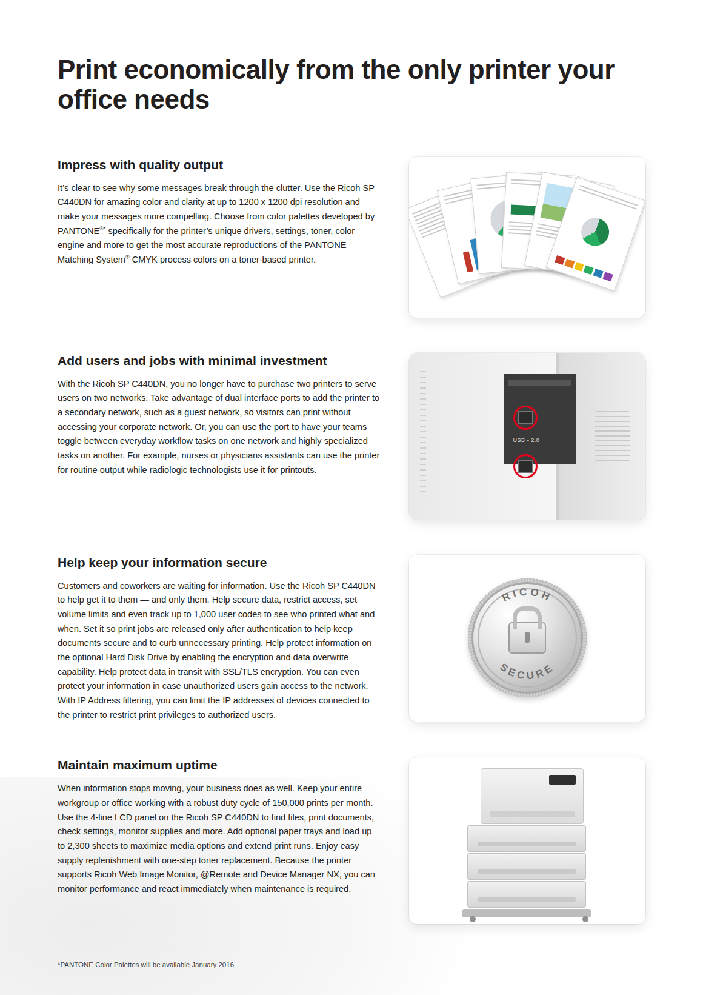Print economically from the only printer your office needs
Impress with quality output
It’s clear to see why some messages break through the clutter. Use the Ricoh SP C440DN for amazing color and clarity at up to 1200 x 1200 dpi resolution and make your messages more compelling. Choose from color palettes developed by PANTONE®* specifically for the printer’s unique drivers, settings, toner, color engine and more to get the most accurate reproductions of the PANTONE Matching System® CMYK process colors on a toner-based printer.
Add users and jobs with minimal investment
With the Ricoh SP C440DN, you no longer have to purchase two printers to serve users on two networks. Take advantage of dual interface ports to add the printer to a secondary network, such as a guest network, so visitors can print without accessing your corporate network. Or, you can use the port to have your teams toggle between everyday workflow tasks on one network and highly specialized tasks on another. For example, nurses or physicians assistants can use the printer for routine output while radiologic technologists use it for printouts.
USB ▪ 2.0
Help keep your information secure
Customers and coworkers are waiting for information. Use the Ricoh SP C440DN to help get it to them — and only them. Help secure data, restrict access, set volume limits and even track up to 1,000 user codes to see who printed what and when. Set it so print jobs are released only after authentication to help keep documents secure and to curb unnecessary printing. Help protect information on the optional Hard Disk Drive by enabling the encryption and data overwrite capability. Help protect data in transit with SSL/TLS encryption. You can even protect your information in case unauthorized users gain access to the network. With IP Address filtering, you can limit the IP addresses of devices connected to the printer to restrict print privileges to authorized users.
RICOH SECURE
Maintain maximum uptime
When information stops moving, your business does as well. Keep your entire workgroup or office working with a robust duty cycle of 150,000 prints per month. Use the 4-line LCD panel on the Ricoh SP C440DN to find files, print documents, check settings, monitor supplies and more. Add optional paper trays and load up to 2,300 sheets to maximize media options and extend print runs. Enjoy easy supply replenishment with one-step toner replacement. Because the printer supports Ricoh Web Image Monitor, @Remote and Device Manager NX, you can monitor performance and react immediately when maintenance is required.
*PANTONE Color Palettes will be available January 2016.